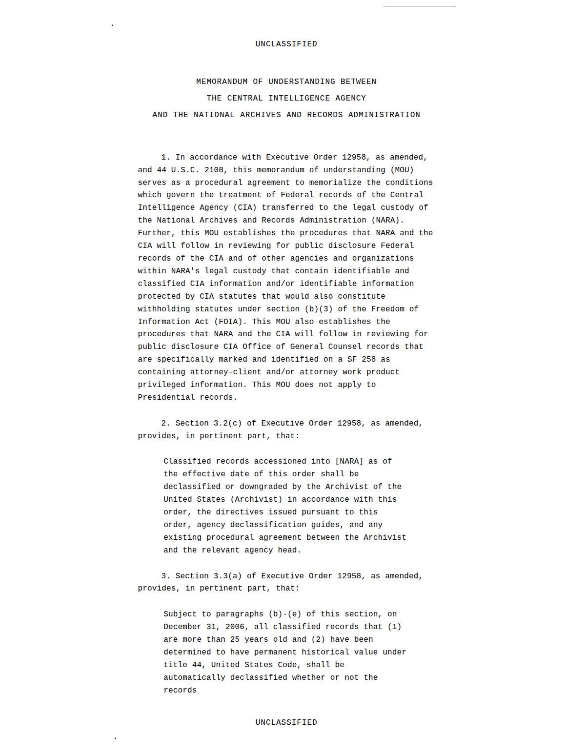.
UNCLASSIFIED
MEMORANDUM OF UNDERSTANDING BETWEEN
THE CENTRAL INTELLIGENCE AGENCY
AND THE NATIONAL ARCHIVES AND RECORDS ADMINISTRATION
1. In accordance with Executive Order 12958, as amended, and 44 U.S.C. 2108, this memorandum of understanding (MOU) serves as a procedural agreement to memorialize the conditions which govern the treatment of Federal records of the Central Intelligence Agency (CIA) transferred to the legal custody of the National Archives and Records Administration (NARA). Further, this MOU establishes the procedures that NARA and the CIA will follow in reviewing for public disclosure Federal records of the CIA and of other agencies and organizations within NARA's legal custody that contain identifiable and classified CIA information and/or identifiable information protected by CIA statutes that would also constitute withholding statutes under section (b)(3) of the Freedom of Information Act (FOIA). This MOU also establishes the procedures that NARA and the CIA will follow in reviewing for public disclosure CIA Office of General Counsel records that are specifically marked and identified on a SF 258 as containing attorney-client and/or attorney work product privileged information. This MOU does not apply to Presidential records.
2. Section 3.2(c) of Executive Order 12958, as amended, provides, in pertinent part, that:
Classified records accessioned into [NARA] as of the effective date of this order shall be declassified or downgraded by the Archivist of the United States (Archivist) in accordance with this order, the directives issued pursuant to this order, agency declassification guides, and any existing procedural agreement between the Archivist and the relevant agency head.
3. Section 3.3(a) of Executive Order 12958, as amended, provides, in pertinent part, that:
Subject to paragraphs (b)-(e) of this section, on December 31, 2006, all classified records that (1) are more than 25 years old and (2) have been determined to have permanent historical value under title 44, United States Code, shall be automatically declassified whether or not the records
UNCLASSIFIED
.